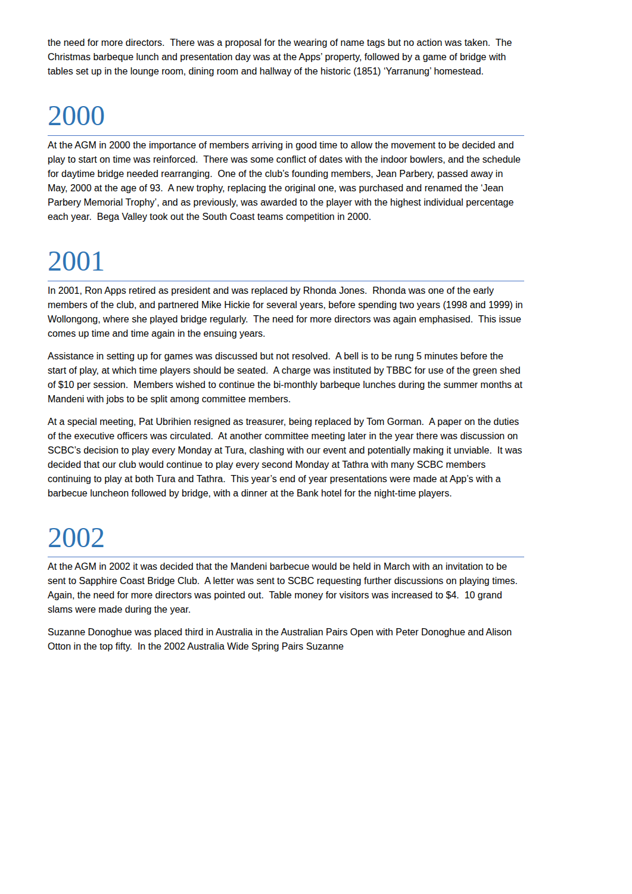the need for more directors. There was a proposal for the wearing of name tags but no action was taken. The Christmas barbeque lunch and presentation day was at the Apps’ property, followed by a game of bridge with tables set up in the lounge room, dining room and hallway of the historic (1851) ‘Yarranung’ homestead.
2000
At the AGM in 2000 the importance of members arriving in good time to allow the movement to be decided and play to start on time was reinforced. There was some conflict of dates with the indoor bowlers, and the schedule for daytime bridge needed rearranging. One of the club’s founding members, Jean Parbery, passed away in May, 2000 at the age of 93. A new trophy, replacing the original one, was purchased and renamed the ‘Jean Parbery Memorial Trophy’, and as previously, was awarded to the player with the highest individual percentage each year. Bega Valley took out the South Coast teams competition in 2000.
2001
In 2001, Ron Apps retired as president and was replaced by Rhonda Jones. Rhonda was one of the early members of the club, and partnered Mike Hickie for several years, before spending two years (1998 and 1999) in Wollongong, where she played bridge regularly. The need for more directors was again emphasised. This issue comes up time and time again in the ensuing years.
Assistance in setting up for games was discussed but not resolved. A bell is to be rung 5 minutes before the start of play, at which time players should be seated. A charge was instituted by TBBC for use of the green shed of $10 per session. Members wished to continue the bi-monthly barbeque lunches during the summer months at Mandeni with jobs to be split among committee members.
At a special meeting, Pat Ubrihien resigned as treasurer, being replaced by Tom Gorman. A paper on the duties of the executive officers was circulated. At another committee meeting later in the year there was discussion on SCBC’s decision to play every Monday at Tura, clashing with our event and potentially making it unviable. It was decided that our club would continue to play every second Monday at Tathra with many SCBC members continuing to play at both Tura and Tathra. This year’s end of year presentations were made at App’s with a barbecue luncheon followed by bridge, with a dinner at the Bank hotel for the night-time players.
2002
At the AGM in 2002 it was decided that the Mandeni barbecue would be held in March with an invitation to be sent to Sapphire Coast Bridge Club. A letter was sent to SCBC requesting further discussions on playing times. Again, the need for more directors was pointed out. Table money for visitors was increased to $4. 10 grand slams were made during the year.
Suzanne Donoghue was placed third in Australia in the Australian Pairs Open with Peter Donoghue and Alison Otton in the top fifty. In the 2002 Australia Wide Spring Pairs Suzanne